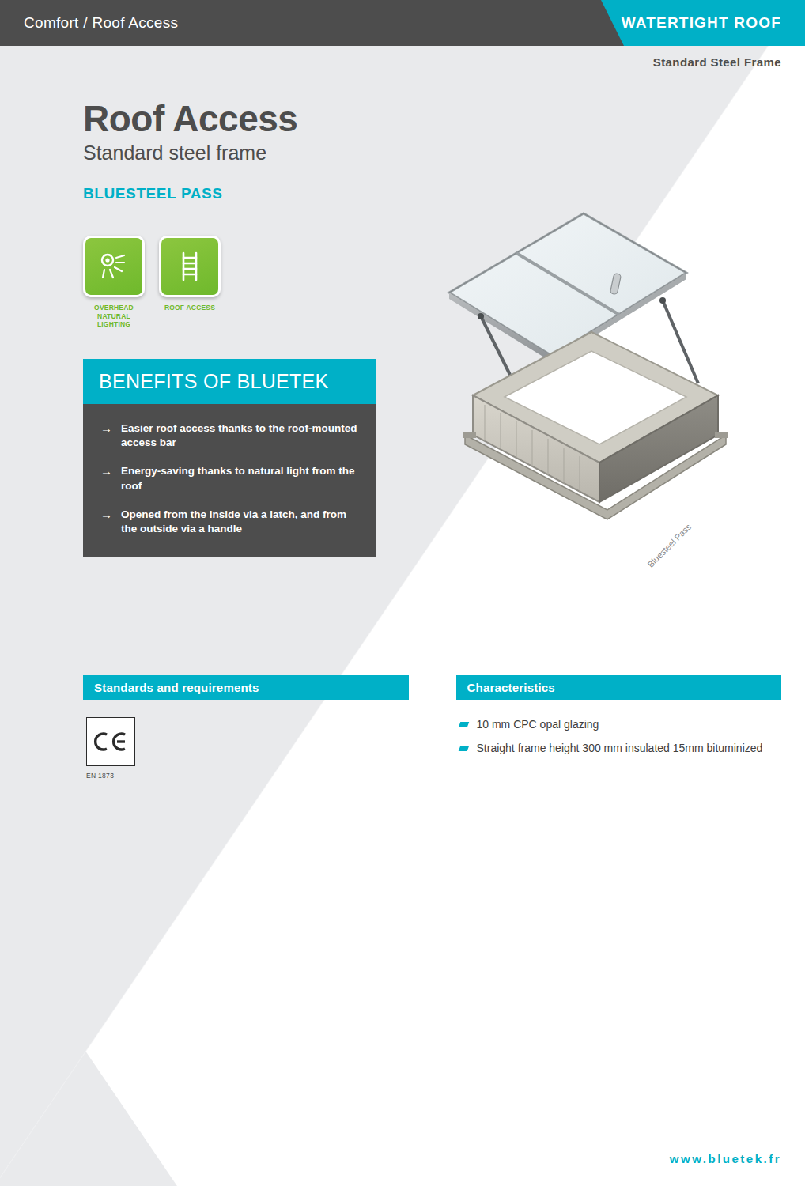Comfort / Roof Access
WATERTIGHT ROOF
Standard Steel Frame
Roof Access
Standard steel frame
BLUESTEEL PASS
OVERHEAD
NATURAL
LIGHTING
ROOF ACCESS
BENEFITS OF BLUETEK
Easier roof access thanks to the roof-mounted access bar
Energy-saving thanks to natural light from the roof
Opened from the inside via a latch, and from the outside via a handle
Bluesteel Pass
Standards and requirements
EN 1873
Characteristics
10 mm CPC opal glazing
Straight frame height 300 mm insulated 15mm bituminized
www.bluetek.fr